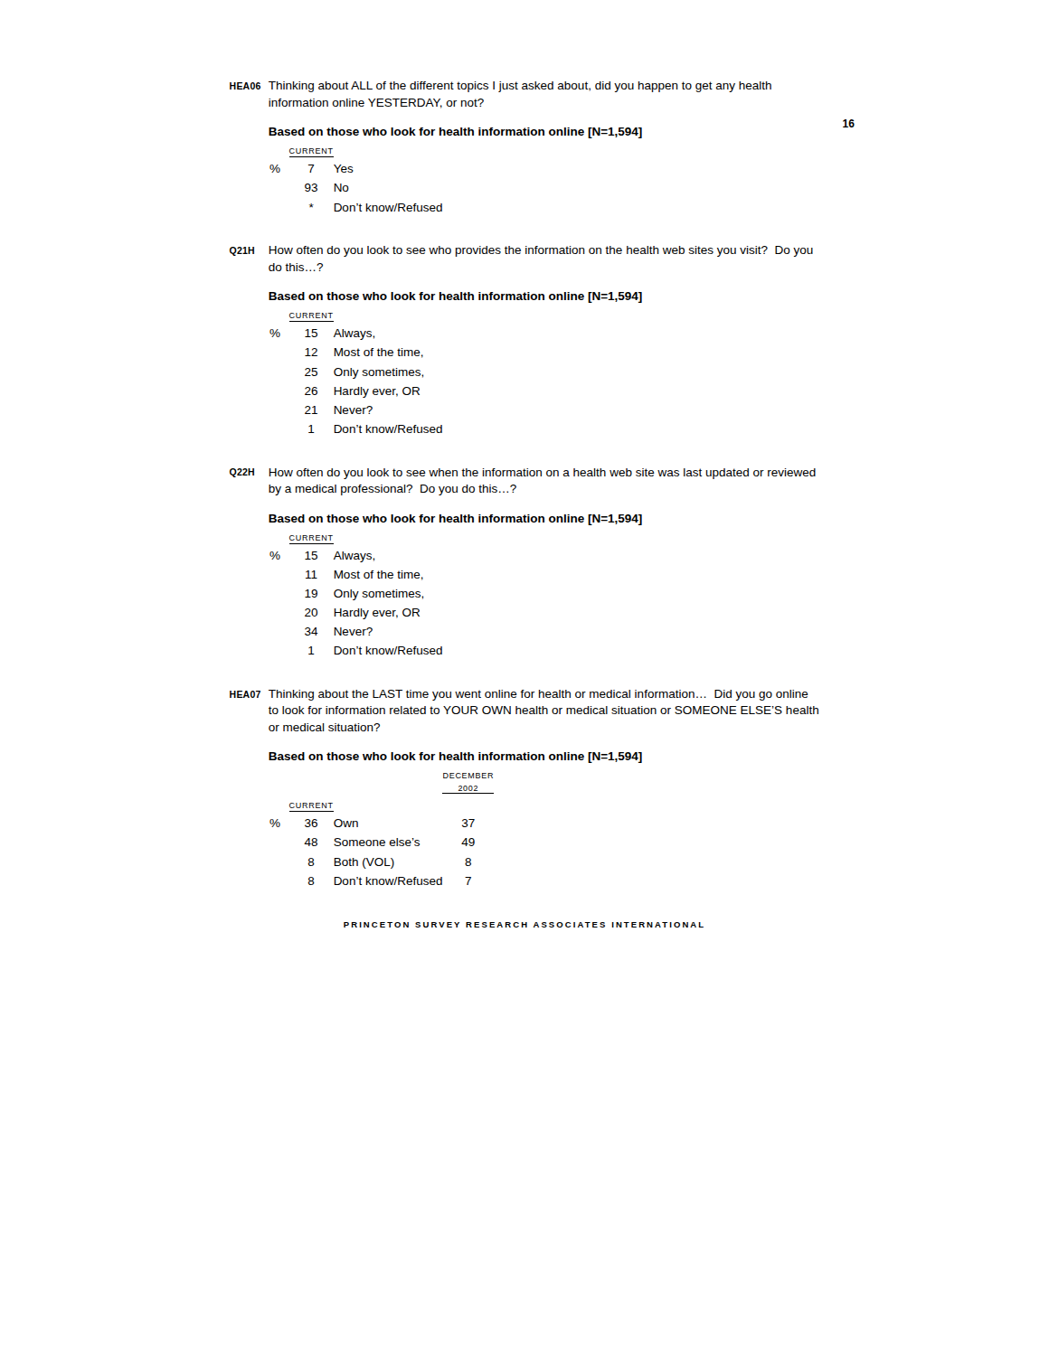16
HEA06
Thinking about ALL of the different topics I just asked about, did you happen to get any health information online YESTERDAY, or not?
Based on those who look for health information online [N=1,594]
| | CURRENT | |
| % | 7 | Yes |
| | 93 | No |
| | * | Don’t know/Refused |
Q21H
How often do you look to see who provides the information on the health web sites you visit? Do you do this…?
Based on those who look for health information online [N=1,594]
| | CURRENT | |
| % | 15 | Always, |
| | 12 | Most of the time, |
| | 25 | Only sometimes, |
| | 26 | Hardly ever, OR |
| | 21 | Never? |
| | 1 | Don’t know/Refused |
Q22H
How often do you look to see when the information on a health web site was last updated or reviewed by a medical professional? Do you do this…?
Based on those who look for health information online [N=1,594]
| | CURRENT | |
| % | 15 | Always, |
| | 11 | Most of the time, |
| | 19 | Only sometimes, |
| | 20 | Hardly ever, OR |
| | 34 | Never? |
| | 1 | Don’t know/Refused |
HEA07
Thinking about the LAST time you went online for health or medical information… Did you go online to look for information related to YOUR OWN health or medical situation or SOMEONE ELSE’S health or medical situation?
Based on those who look for health information online [N=1,594]
| | | | DECEMBER 2002 |
| | CURRENT | | |
| % | 36 | Own | 37 |
| | 48 | Someone else’s | 49 |
| | 8 | Both (VOL) | 8 |
| | 8 | Don’t know/Refused | 7 |
PRINCETON SURVEY RESEARCH ASSOCIATES INTERNATIONAL